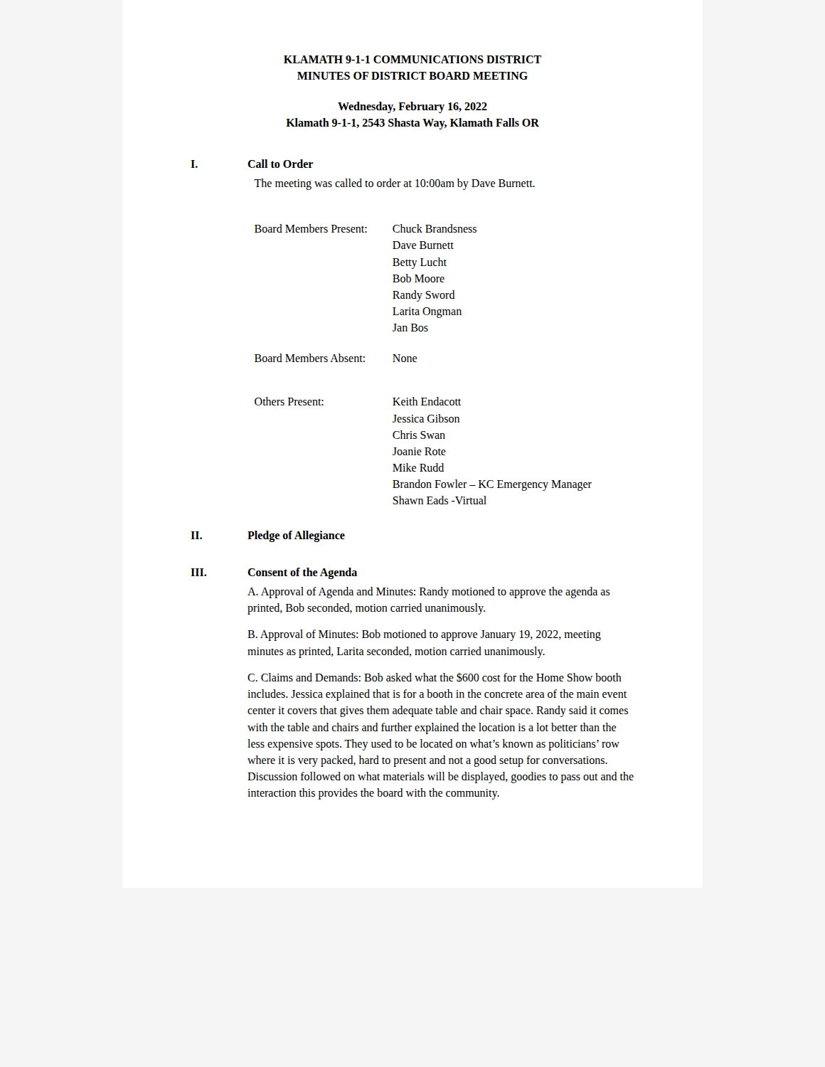KLAMATH 9-1-1 COMMUNICATIONS DISTRICT MINUTES OF DISTRICT BOARD MEETING Wednesday, February 16, 2022 Klamath 9-1-1, 2543 Shasta Way, Klamath Falls OR
I.
Call to Order
The meeting was called to order at 10:00am by Dave Burnett.
| Board Members Present: | Chuck Brandsness |
| | Dave Burnett |
| | Betty Lucht |
| | Bob Moore |
| | Randy Sword |
| | Larita Ongman |
| | Jan Bos |
| Board Members Absent: | None |
| Others Present: | Keith Endacott |
| | Jessica Gibson |
| | Chris Swan |
| | Joanie Rote |
| | Mike Rudd |
| | Brandon Fowler – KC Emergency Manager |
| | Shawn Eads -Virtual |
II.
Pledge of Allegiance
III.
Consent of the Agenda
A. Approval of Agenda and Minutes: Randy motioned to approve the agenda as printed, Bob seconded, motion carried unanimously.
B. Approval of Minutes: Bob motioned to approve January 19, 2022, meeting minutes as printed, Larita seconded, motion carried unanimously.
C. Claims and Demands: Bob asked what the $600 cost for the Home Show booth includes. Jessica explained that is for a booth in the concrete area of the main event center it covers that gives them adequate table and chair space. Randy said it comes with the table and chairs and further explained the location is a lot better than the less expensive spots. They used to be located on what’s known as politicians’ row where it is very packed, hard to present and not a good setup for conversations. Discussion followed on what materials will be displayed, goodies to pass out and the interaction this provides the board with the community.